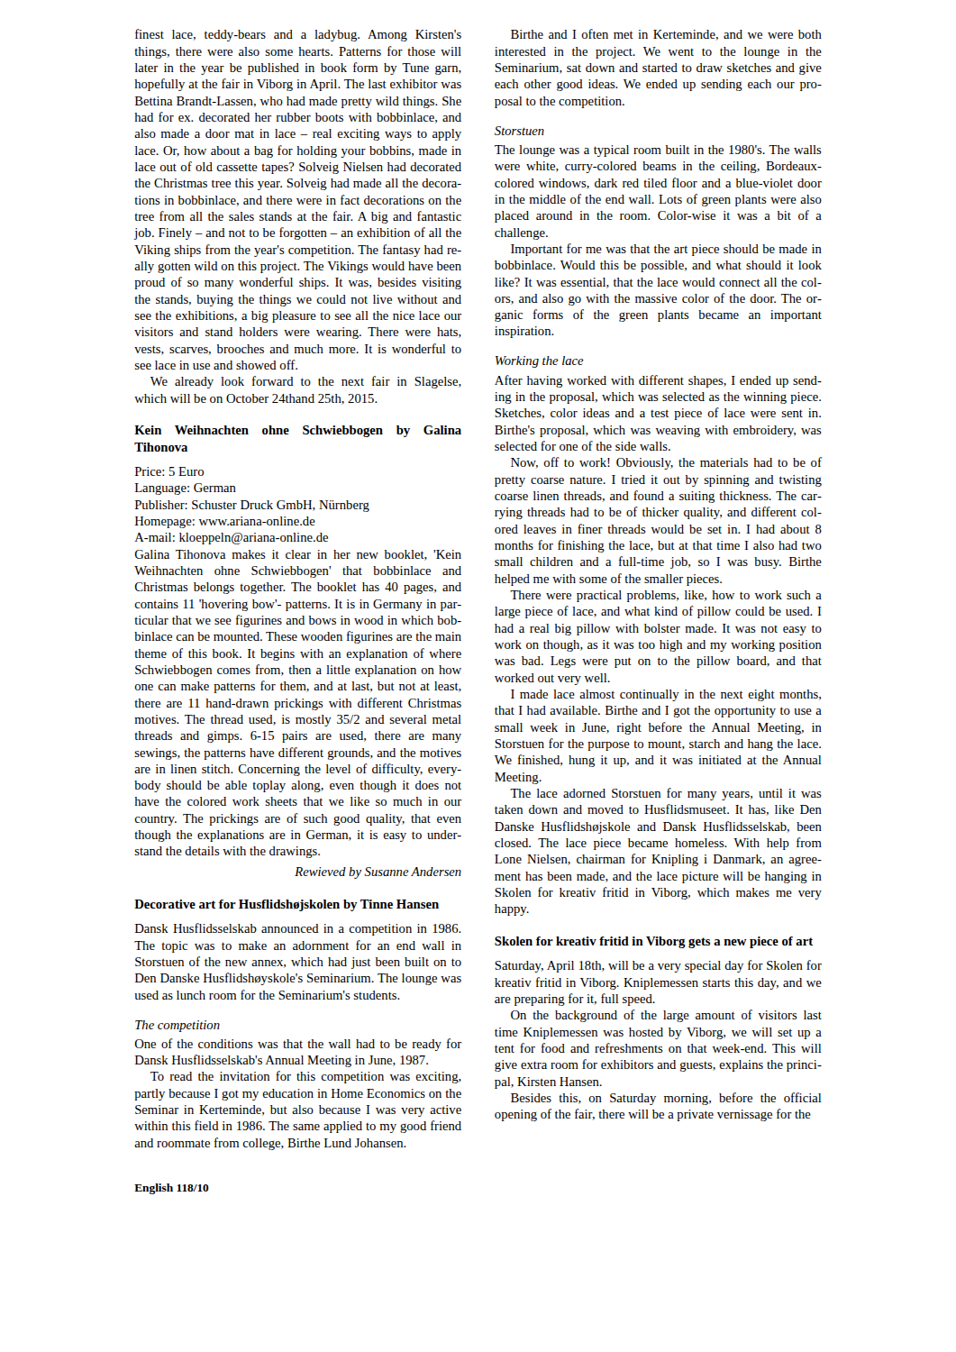finest lace, teddy-bears and a ladybug. Among Kirsten's things, there were also some hearts. Patterns for those will later in the year be published in book form by Tune garn, hopefully at the fair in Viborg in April. The last exhibitor was Bettina Brandt-Lassen, who had made pretty wild things. She had for ex. decorated her rubber boots with bobbinlace, and also made a door mat in lace – real exciting ways to apply lace. Or, how about a bag for holding your bobbins, made in lace out of old cassette tapes? Solveig Nielsen had decorated the Christmas tree this year. Solveig had made all the decorations in bobbinlace, and there were in fact decorations on the tree from all the sales stands at the fair. A big and fantastic job. Finely – and not to be forgotten – an exhibition of all the Viking ships from the year's competition. The fantasy had really gotten wild on this project. The Vikings would have been proud of so many wonderful ships. It was, besides visiting the stands, buying the things we could not live without and see the exhibitions, a big pleasure to see all the nice lace our visitors and stand holders were wearing. There were hats, vests, scarves, brooches and much more. It is wonderful to see lace in use and showed off.
We already look forward to the next fair in Slagelse, which will be on October 24thand 25th, 2015.
Kein Weihnachten ohne Schwiebbogen by Galina Tihonova
Price: 5 Euro
Language: German
Publisher: Schuster Druck GmbH, Nürnberg
Homepage: www.ariana-online.de
A-mail: kloeppeln@ariana-online.de
Galina Tihonova makes it clear in her new booklet, 'Kein Weihnachten ohne Schwiebbogen' that bobbinlace and Christmas belongs together. The booklet has 40 pages, and contains 11 'hovering bow'- patterns. It is in Germany in particular that we see figurines and bows in wood in which bobbinlace can be mounted. These wooden figurines are the main theme of this book. It begins with an explanation of where Schwiebbogen comes from, then a little explanation on how one can make patterns for them, and at last, but not at least, there are 11 hand-drawn prickings with different Christmas motives. The thread used, is mostly 35/2 and several metal threads and gimps. 6-15 pairs are used, there are many sewings, the patterns have different grounds, and the motives are in linen stitch. Concerning the level of difficulty, everybody should be able toplay along, even though it does not have the colored work sheets that we like so much in our country. The prickings are of such good quality, that even though the explanations are in German, it is easy to understand the details with the drawings.
Rewieved by Susanne Andersen
Decorative art for Husflidshøjskolen by Tinne Hansen
Dansk Husflidsselskab announced in a competition in 1986. The topic was to make an adornment for an end wall in Storstuen of the new annex, which had just been built on to Den Danske Husflidshøyskole's Seminarium. The lounge was used as lunch room for the Seminarium's students.
The competition
One of the conditions was that the wall had to be ready for Dansk Husflidsselskab's Annual Meeting in June, 1987.
To read the invitation for this competition was exciting, partly because I got my education in Home Economics on the Seminar in Kerteminde, but also because I was very active within this field in 1986. The same applied to my good friend and roommate from college, Birthe Lund Johansen.
Birthe and I often met in Kerteminde, and we were both interested in the project. We went to the lounge in the Seminarium, sat down and started to draw sketches and give each other good ideas. We ended up sending each our proposal to the competition.
Storstuen
The lounge was a typical room built in the 1980's. The walls were white, curry-colored beams in the ceiling, Bordeaux-colored windows, dark red tiled floor and a blue-violet door in the middle of the end wall. Lots of green plants were also placed around in the room. Color-wise it was a bit of a challenge.
Important for me was that the art piece should be made in bobbinlace. Would this be possible, and what should it look like? It was essential, that the lace would connect all the colors, and also go with the massive color of the door. The organic forms of the green plants became an important inspiration.
Working the lace
After having worked with different shapes, I ended up sending in the proposal, which was selected as the winning piece. Sketches, color ideas and a test piece of lace were sent in. Birthe's proposal, which was weaving with embroidery, was selected for one of the side walls.
Now, off to work! Obviously, the materials had to be of pretty coarse nature. I tried it out by spinning and twisting coarse linen threads, and found a suiting thickness. The carrying threads had to be of thicker quality, and different colored leaves in finer threads would be set in. I had about 8 months for finishing the lace, but at that time I also had two small children and a full-time job, so I was busy. Birthe helped me with some of the smaller pieces.
There were practical problems, like, how to work such a large piece of lace, and what kind of pillow could be used. I had a real big pillow with bolster made. It was not easy to work on though, as it was too high and my working position was bad. Legs were put on to the pillow board, and that worked out very well.
I made lace almost continually in the next eight months, that I had available. Birthe and I got the opportunity to use a small week in June, right before the Annual Meeting, in Storstuen for the purpose to mount, starch and hang the lace. We finished, hung it up, and it was initiated at the Annual Meeting.
The lace adorned Storstuen for many years, until it was taken down and moved to Husflidsmuseet. It has, like Den Danske Husflidshøjskole and Dansk Husflidsselskab, been closed. The lace piece became homeless. With help from Lone Nielsen, chairman for Knipling i Danmark, an agreement has been made, and the lace picture will be hanging in Skolen for kreativ fritid in Viborg, which makes me very happy.
Skolen for kreativ fritid in Viborg gets a new piece of art
Saturday, April 18th, will be a very special day for Skolen for kreativ fritid in Viborg. Kniplemessen starts this day, and we are preparing for it, full speed.
On the background of the large amount of visitors last time Kniplemessen was hosted by Viborg, we will set up a tent for food and refreshments on that week-end. This will give extra room for exhibitors and guests, explains the principal, Kirsten Hansen.
Besides this, on Saturday morning, before the official opening of the fair, there will be a private vernissage for the
English 118/10